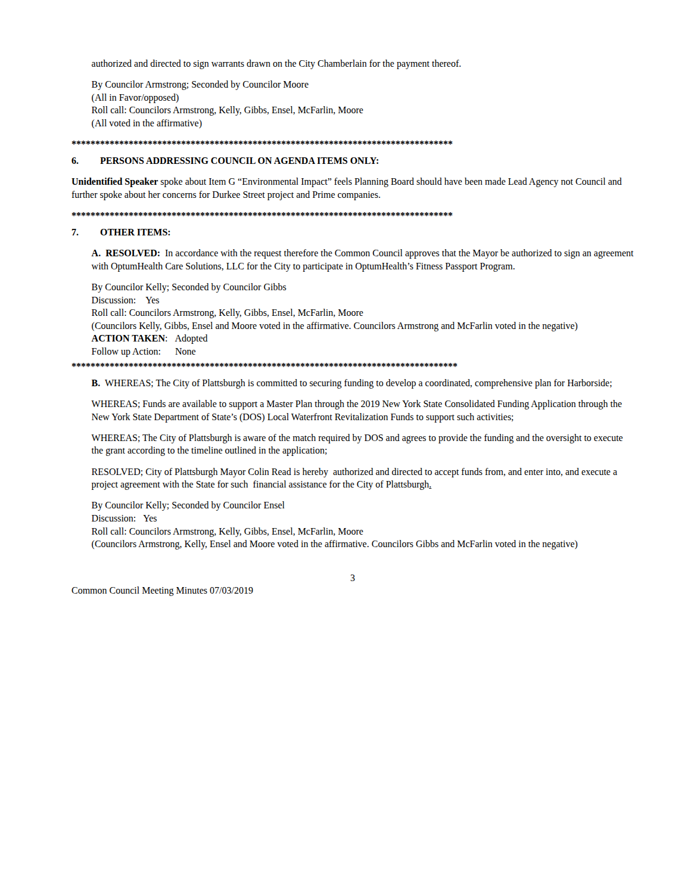authorized and directed to sign warrants drawn on the City Chamberlain for the payment thereof.
By Councilor Armstrong; Seconded by Councilor Moore
(All in Favor/opposed)
Roll call: Councilors Armstrong, Kelly, Gibbs, Ensel, McFarlin, Moore
(All voted in the affirmative)
********************************************************************************
6. PERSONS ADDRESSING COUNCIL ON AGENDA ITEMS ONLY:
Unidentified Speaker spoke about Item G “Environmental Impact” feels Planning Board should have been made Lead Agency not Council and further spoke about her concerns for Durkee Street project and Prime companies.
********************************************************************************
7. OTHER ITEMS:
A. RESOLVED: In accordance with the request therefore the Common Council approves that the Mayor be authorized to sign an agreement with OptumHealth Care Solutions, LLC for the City to participate in OptumHealth’s Fitness Passport Program.
By Councilor Kelly; Seconded by Councilor Gibbs
Discussion: Yes
Roll call: Councilors Armstrong, Kelly, Gibbs, Ensel, McFarlin, Moore
(Councilors Kelly, Gibbs, Ensel and Moore voted in the affirmative. Councilors Armstrong and McFarlin voted in the negative)
ACTION TAKEN: Adopted
Follow up Action: None
*********************************************************************************
B. WHEREAS; The City of Plattsburgh is committed to securing funding to develop a coordinated, comprehensive plan for Harborside;
WHEREAS; Funds are available to support a Master Plan through the 2019 New York State Consolidated Funding Application through the New York State Department of State’s (DOS) Local Waterfront Revitalization Funds to support such activities;
WHEREAS; The City of Plattsburgh is aware of the match required by DOS and agrees to provide the funding and the oversight to execute the grant according to the timeline outlined in the application;
RESOLVED; City of Plattsburgh Mayor Colin Read is hereby authorized and directed to accept funds from, and enter into, and execute a project agreement with the State for such financial assistance for the City of Plattsburgh.
By Councilor Kelly; Seconded by Councilor Ensel
Discussion: Yes
Roll call: Councilors Armstrong, Kelly, Gibbs, Ensel, McFarlin, Moore
(Councilors Armstrong, Kelly, Ensel and Moore voted in the affirmative. Councilors Gibbs and McFarlin voted in the negative)
3
Common Council Meeting Minutes 07/03/2019